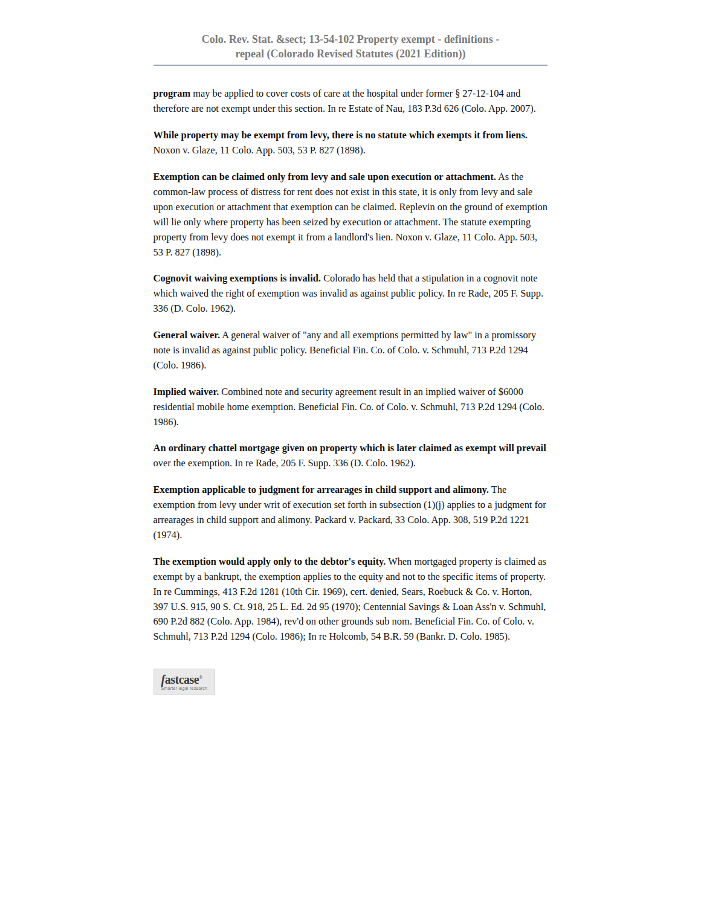Colo. Rev. Stat. &sect; 13-54-102 Property exempt - definitions - repeal (Colorado Revised Statutes (2021 Edition))
program may be applied to cover costs of care at the hospital under former § 27-12-104 and therefore are not exempt under this section. In re Estate of Nau, 183 P.3d 626 (Colo. App. 2007).
While property may be exempt from levy, there is no statute which exempts it from liens. Noxon v. Glaze, 11 Colo. App. 503, 53 P. 827 (1898).
Exemption can be claimed only from levy and sale upon execution or attachment. As the common-law process of distress for rent does not exist in this state, it is only from levy and sale upon execution or attachment that exemption can be claimed. Replevin on the ground of exemption will lie only where property has been seized by execution or attachment. The statute exempting property from levy does not exempt it from a landlord's lien. Noxon v. Glaze, 11 Colo. App. 503, 53 P. 827 (1898).
Cognovit waiving exemptions is invalid. Colorado has held that a stipulation in a cognovit note which waived the right of exemption was invalid as against public policy. In re Rade, 205 F. Supp. 336 (D. Colo. 1962).
General waiver. A general waiver of "any and all exemptions permitted by law" in a promissory note is invalid as against public policy. Beneficial Fin. Co. of Colo. v. Schmuhl, 713 P.2d 1294 (Colo. 1986).
Implied waiver. Combined note and security agreement result in an implied waiver of $6000 residential mobile home exemption. Beneficial Fin. Co. of Colo. v. Schmuhl, 713 P.2d 1294 (Colo. 1986).
An ordinary chattel mortgage given on property which is later claimed as exempt will prevail over the exemption. In re Rade, 205 F. Supp. 336 (D. Colo. 1962).
Exemption applicable to judgment for arrearages in child support and alimony. The exemption from levy under writ of execution set forth in subsection (1)(j) applies to a judgment for arrearages in child support and alimony. Packard v. Packard, 33 Colo. App. 308, 519 P.2d 1221 (1974).
The exemption would apply only to the debtor's equity. When mortgaged property is claimed as exempt by a bankrupt, the exemption applies to the equity and not to the specific items of property. In re Cummings, 413 F.2d 1281 (10th Cir. 1969), cert. denied, Sears, Roebuck & Co. v. Horton, 397 U.S. 915, 90 S. Ct. 918, 25 L. Ed. 2d 95 (1970); Centennial Savings & Loan Ass'n v. Schmuhl, 690 P.2d 882 (Colo. App. 1984), rev'd on other grounds sub nom. Beneficial Fin. Co. of Colo. v. Schmuhl, 713 P.2d 1294 (Colo. 1986); In re Holcomb, 54 B.R. 59 (Bankr. D. Colo. 1985).
fastcase® Smarter legal research